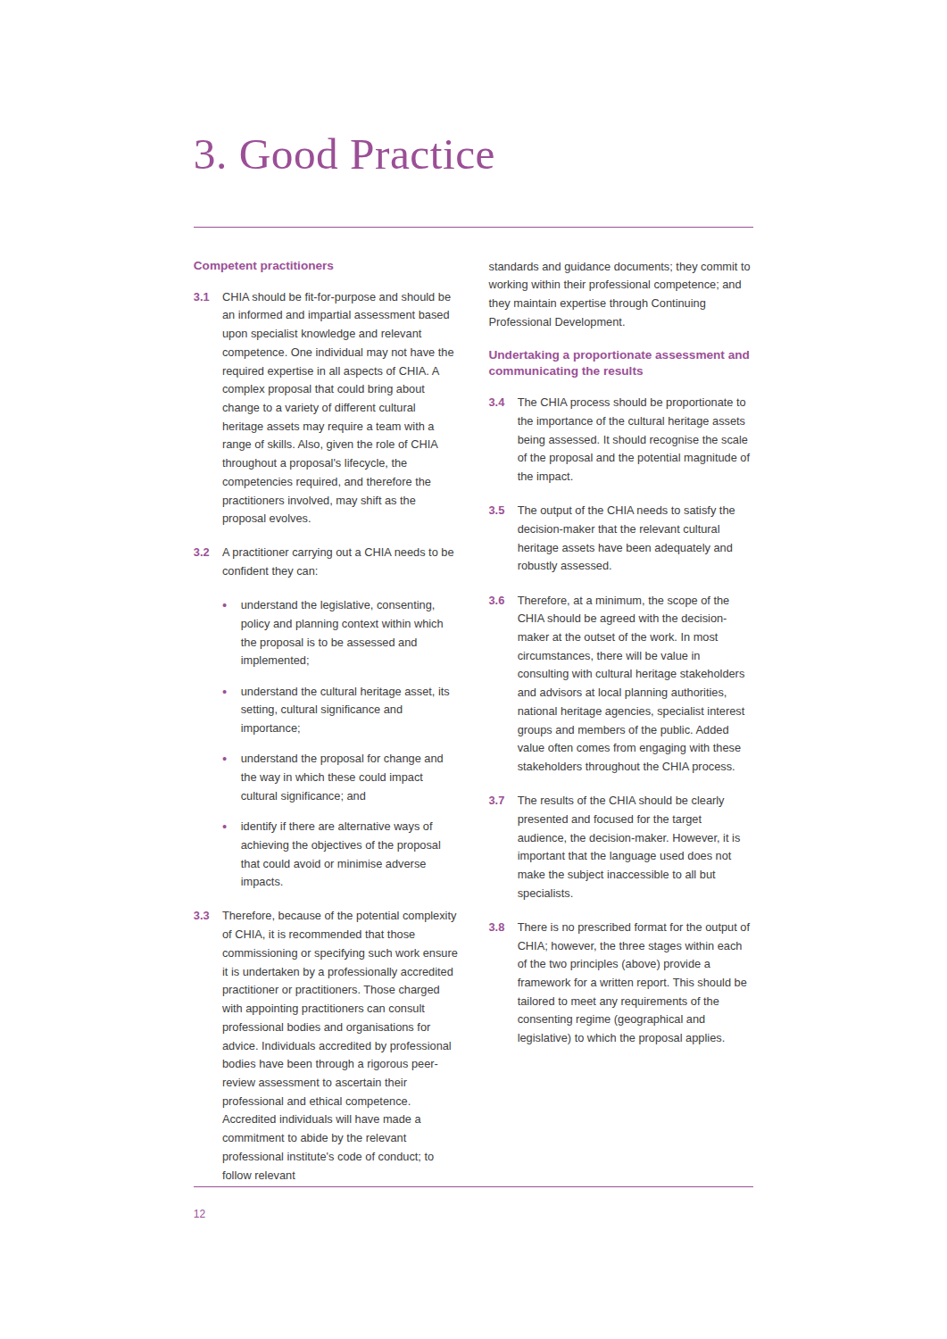3. Good Practice
Competent practitioners
3.1 CHIA should be fit-for-purpose and should be an informed and impartial assessment based upon specialist knowledge and relevant competence. One individual may not have the required expertise in all aspects of CHIA. A complex proposal that could bring about change to a variety of different cultural heritage assets may require a team with a range of skills. Also, given the role of CHIA throughout a proposal's lifecycle, the competencies required, and therefore the practitioners involved, may shift as the proposal evolves.
3.2 A practitioner carrying out a CHIA needs to be confident they can:
understand the legislative, consenting, policy and planning context within which the proposal is to be assessed and implemented;
understand the cultural heritage asset, its setting, cultural significance and importance;
understand the proposal for change and the way in which these could impact cultural significance; and
identify if there are alternative ways of achieving the objectives of the proposal that could avoid or minimise adverse impacts.
3.3 Therefore, because of the potential complexity of CHIA, it is recommended that those commissioning or specifying such work ensure it is undertaken by a professionally accredited practitioner or practitioners. Those charged with appointing practitioners can consult professional bodies and organisations for advice. Individuals accredited by professional bodies have been through a rigorous peer-review assessment to ascertain their professional and ethical competence. Accredited individuals will have made a commitment to abide by the relevant professional institute's code of conduct; to follow relevant
standards and guidance documents; they commit to working within their professional competence; and they maintain expertise through Continuing Professional Development.
Undertaking a proportionate assessment and communicating the results
3.4 The CHIA process should be proportionate to the importance of the cultural heritage assets being assessed. It should recognise the scale of the proposal and the potential magnitude of the impact.
3.5 The output of the CHIA needs to satisfy the decision-maker that the relevant cultural heritage assets have been adequately and robustly assessed.
3.6 Therefore, at a minimum, the scope of the CHIA should be agreed with the decision-maker at the outset of the work. In most circumstances, there will be value in consulting with cultural heritage stakeholders and advisors at local planning authorities, national heritage agencies, specialist interest groups and members of the public. Added value often comes from engaging with these stakeholders throughout the CHIA process.
3.7 The results of the CHIA should be clearly presented and focused for the target audience, the decision-maker. However, it is important that the language used does not make the subject inaccessible to all but specialists.
3.8 There is no prescribed format for the output of CHIA; however, the three stages within each of the two principles (above) provide a framework for a written report. This should be tailored to meet any requirements of the consenting regime (geographical and legislative) to which the proposal applies.
12